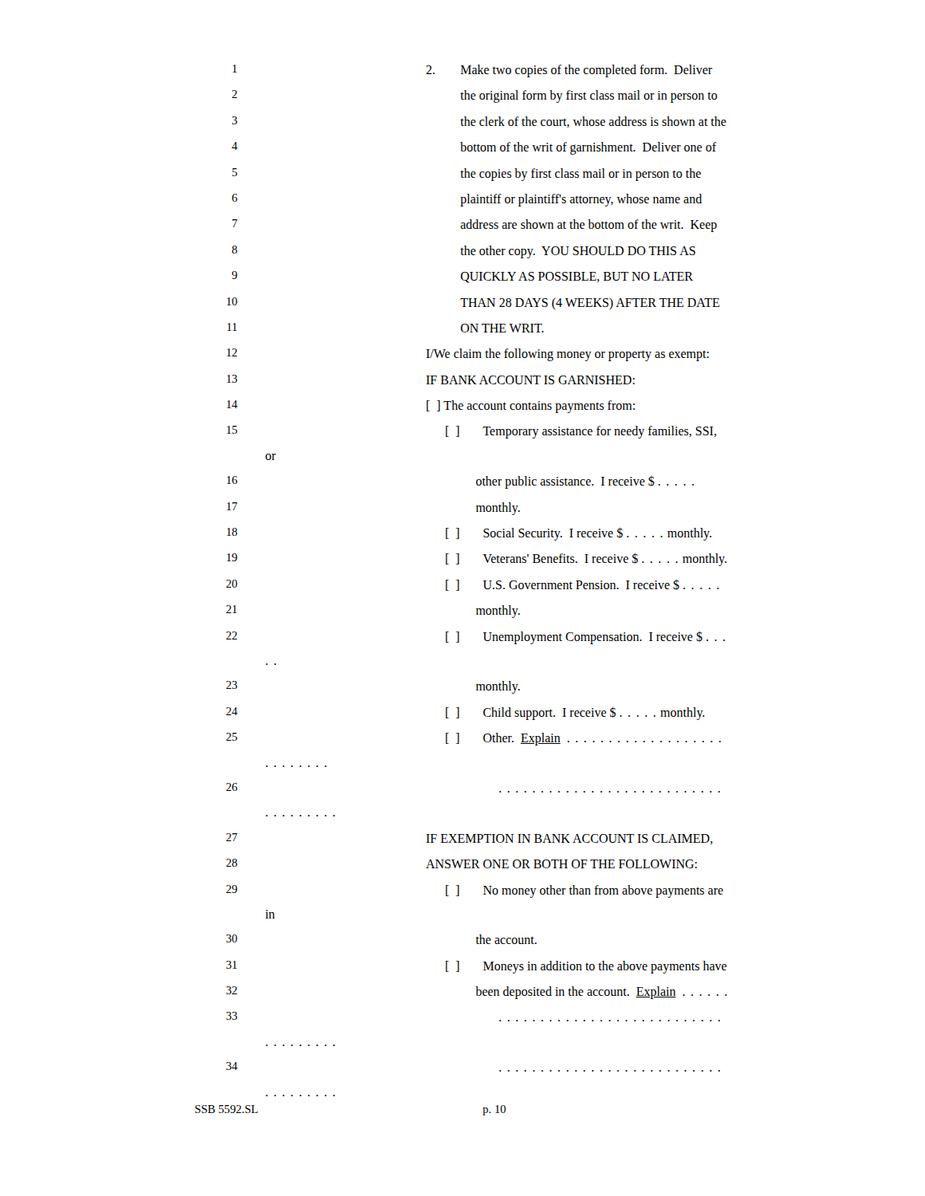| 1 | 2. Make two copies of the completed form. Deliver |
| 2 | the original form by first class mail or in person to |
| 3 | the clerk of the court, whose address is shown at the |
| 4 | bottom of the writ of garnishment. Deliver one of |
| 5 | the copies by first class mail or in person to the |
| 6 | plaintiff or plaintiff's attorney, whose name and |
| 7 | address are shown at the bottom of the writ. Keep |
| 8 | the other copy. YOU SHOULD DO THIS AS |
| 9 | QUICKLY AS POSSIBLE, BUT NO LATER |
| 10 | THAN 28 DAYS (4 WEEKS) AFTER THE DATE |
| 11 | ON THE WRIT. |
| 12 | I/We claim the following money or property as exempt: |
| 13 | IF BANK ACCOUNT IS GARNISHED: |
| 14 | [ ] The account contains payments from: |
| 15 | [ ] Temporary assistance for needy families, SSI, or |
| 16 | other public assistance. I receive $ . . . . . |
| 17 | monthly. |
| 18 | [ ] Social Security. I receive $ . . . . . monthly. |
| 19 | [ ] Veterans' Benefits. I receive $ . . . . . monthly. |
| 20 | [ ] U.S. Government Pension. I receive $ . . . . . |
| 21 | monthly. |
| 22 | [ ] Unemployment Compensation. I receive $ . . . . . |
| 23 | monthly. |
| 24 | [ ] Child support. I receive $ . . . . . monthly. |
| 25 | [ ] Other. Explain . . . . . . . . . . . . . . . . . . . . . . . . . . . |
| 26 | . . . . . . . . . . . . . . . . . . . . . . . . . . . . . . . . . . . . |
| 27 | IF EXEMPTION IN BANK ACCOUNT IS CLAIMED, |
| 28 | ANSWER ONE OR BOTH OF THE FOLLOWING: |
| 29 | [ ] No money other than from above payments are in |
| 30 | the account. |
| 31 | [ ] Moneys in addition to the above payments have |
| 32 | been deposited in the account. Explain . . . . . . |
| 33 | . . . . . . . . . . . . . . . . . . . . . . . . . . . . . . . . . . . . |
| 34 | . . . . . . . . . . . . . . . . . . . . . . . . . . . . . . . . . . . . |
SSB 5592.SL
p. 10